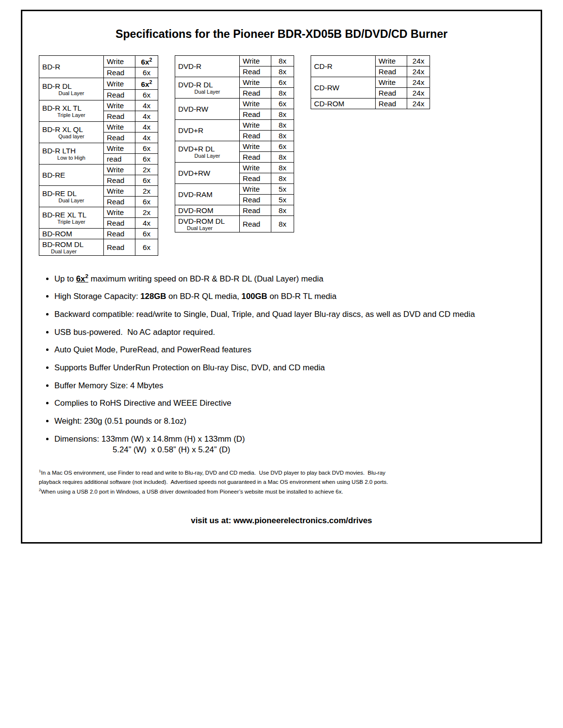Specifications for the Pioneer BDR-XD05B BD/DVD/CD Burner
| BD-R | Write | 6x 2 |
| Read | 6x |
| BD-R DL Dual Layer | Write | 6x 2 |
| Read | 6x |
| BD-R XL TL Triple Layer | Write | 4x |
| Read | 4x |
| BD-R XL QL Quad layer | Write | 4x |
| Read | 4x |
| BD-R LTH Low to High | Write | 6x |
| read | 6x |
| BD-RE | Write | 2x |
| Read | 6x |
| BD-RE DL Dual Layer | Write | 2x |
| Read | 6x |
| BD-RE XL TL Triple Layer | Write | 2x |
| Read | 4x |
| BD-ROM | Read | 6x |
| BD-ROM DL Dual Layer | Read | 6x |
| DVD-R | Write | 8x |
| Read | 8x |
| DVD-R DL Dual Layer | Write | 6x |
| Read | 8x |
| DVD-RW | Write | 6x |
| Read | 8x |
| DVD+R | Write | 8x |
| Read | 8x |
| DVD+R DL Dual Layer | Write | 6x |
| Read | 8x |
| DVD+RW | Write | 8x |
| Read | 8x |
| DVD-RAM | Write | 5x |
| Read | 5x |
| DVD-ROM | Read | 8x |
| DVD-ROM DL Dual Layer | Read | 8x |
| CD-R | Write | 24x |
| Read | 24x |
| CD-RW | Write | 24x |
| Read | 24x |
| CD-ROM | Read | 24x |
Up to 6x2 maximum writing speed on BD-R & BD-R DL (Dual Layer) media
High Storage Capacity: 128GB on BD-R QL media, 100GB on BD-R TL media
Backward compatible: read/write to Single, Dual, Triple, and Quad layer Blu-ray discs, as well as DVD and CD media
USB bus-powered. No AC adaptor required.
Auto Quiet Mode, PureRead, and PowerRead features
Supports Buffer UnderRun Protection on Blu-ray Disc, DVD, and CD media
Buffer Memory Size: 4 Mbytes
Complies to RoHS Directive and WEEE Directive
Weight: 230g (0.51 pounds or 8.1oz)
Dimensions: 133mm (W) x 14.8mm (H) x 133mm (D)
5.24” (W) x 0.58” (H) x 5.24” (D)
1In a Mac OS environment, use Finder to read and write to Blu-ray, DVD and CD media. Use DVD player to play back DVD movies. Blu-ray
playback requires additional software (not included). Advertised speeds not guaranteed in a Mac OS environment when using USB 2.0 ports.
2When using a USB 2.0 port in Windows, a USB driver downloaded from Pioneer’s website must be installed to achieve 6x.
visit us at: www.pioneerelectronics.com/drives